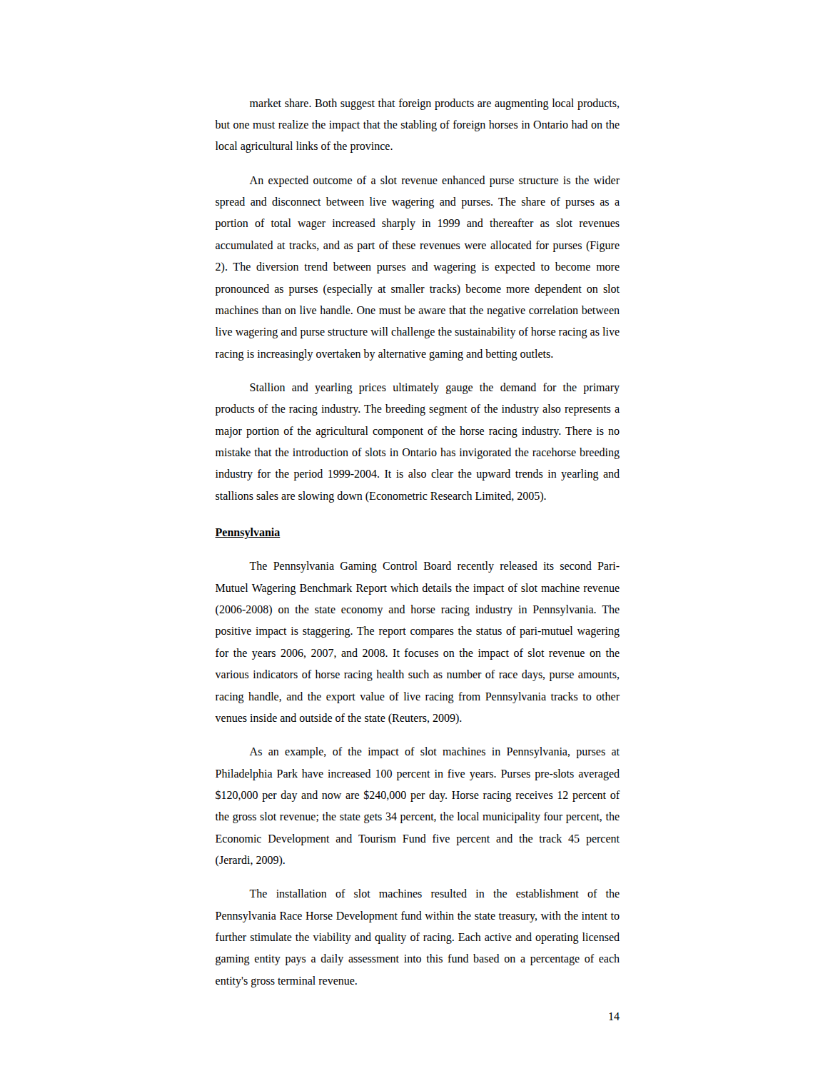market share. Both suggest that foreign products are augmenting local products, but one must realize the impact that the stabling of foreign horses in Ontario had on the local agricultural links of the province.
An expected outcome of a slot revenue enhanced purse structure is the wider spread and disconnect between live wagering and purses. The share of purses as a portion of total wager increased sharply in 1999 and thereafter as slot revenues accumulated at tracks, and as part of these revenues were allocated for purses (Figure 2). The diversion trend between purses and wagering is expected to become more pronounced as purses (especially at smaller tracks) become more dependent on slot machines than on live handle. One must be aware that the negative correlation between live wagering and purse structure will challenge the sustainability of horse racing as live racing is increasingly overtaken by alternative gaming and betting outlets.
Stallion and yearling prices ultimately gauge the demand for the primary products of the racing industry. The breeding segment of the industry also represents a major portion of the agricultural component of the horse racing industry. There is no mistake that the introduction of slots in Ontario has invigorated the racehorse breeding industry for the period 1999-2004. It is also clear the upward trends in yearling and stallions sales are slowing down (Econometric Research Limited, 2005).
Pennsylvania
The Pennsylvania Gaming Control Board recently released its second Pari-Mutuel Wagering Benchmark Report which details the impact of slot machine revenue (2006-2008) on the state economy and horse racing industry in Pennsylvania. The positive impact is staggering. The report compares the status of pari-mutuel wagering for the years 2006, 2007, and 2008. It focuses on the impact of slot revenue on the various indicators of horse racing health such as number of race days, purse amounts, racing handle, and the export value of live racing from Pennsylvania tracks to other venues inside and outside of the state (Reuters, 2009).
As an example, of the impact of slot machines in Pennsylvania, purses at Philadelphia Park have increased 100 percent in five years. Purses pre-slots averaged $120,000 per day and now are $240,000 per day. Horse racing receives 12 percent of the gross slot revenue; the state gets 34 percent, the local municipality four percent, the Economic Development and Tourism Fund five percent and the track 45 percent (Jerardi, 2009).
The installation of slot machines resulted in the establishment of the Pennsylvania Race Horse Development fund within the state treasury, with the intent to further stimulate the viability and quality of racing. Each active and operating licensed gaming entity pays a daily assessment into this fund based on a percentage of each entity's gross terminal revenue.
14